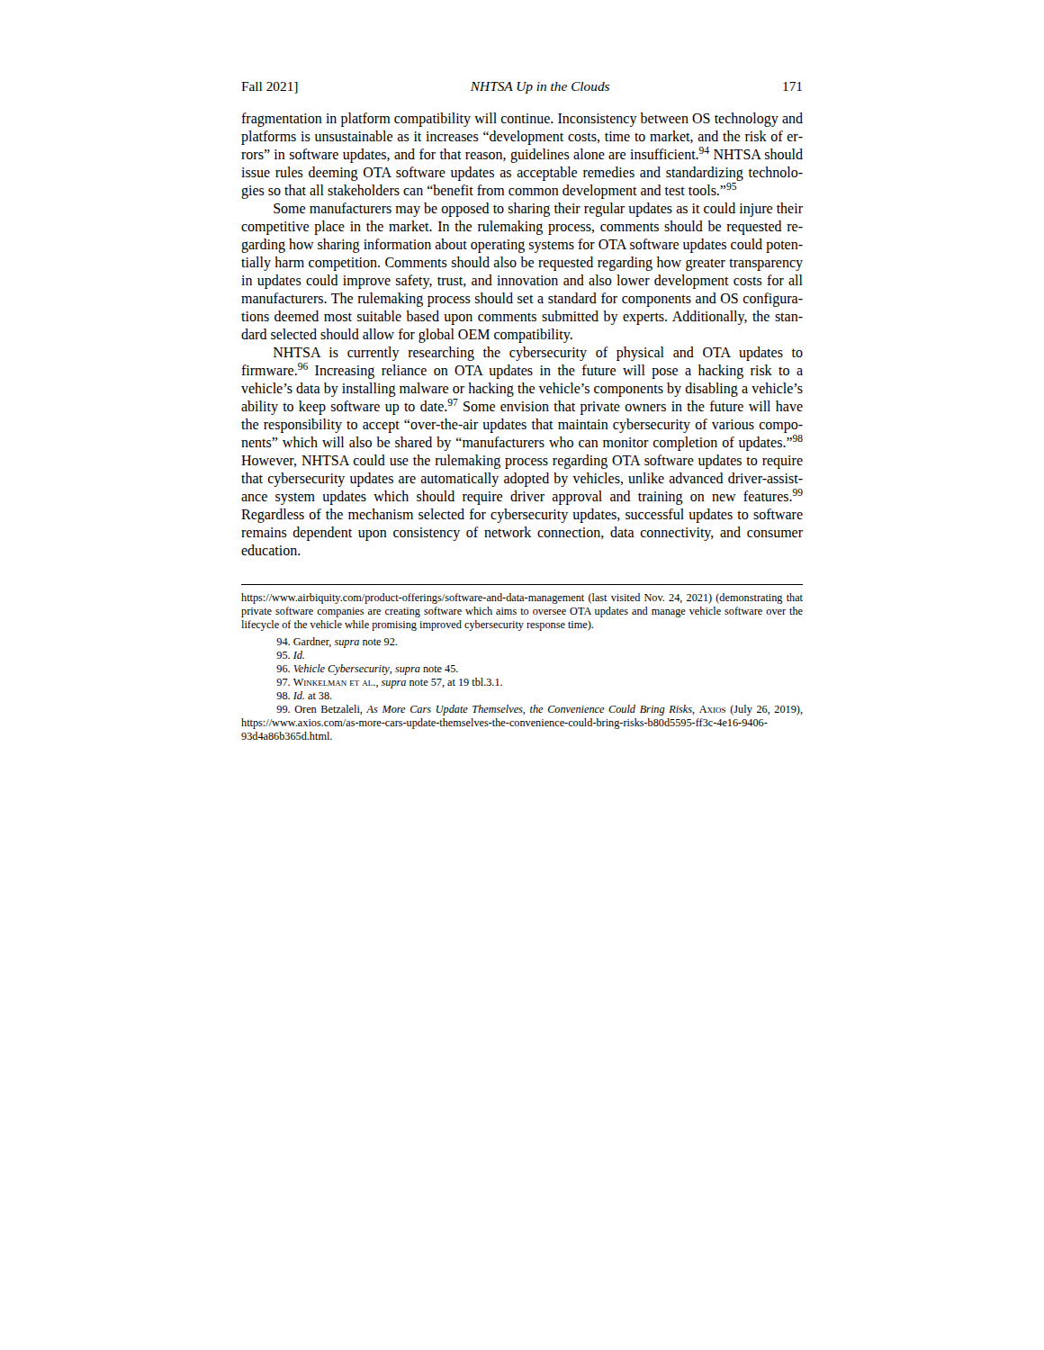Fall 2021] NHTSA Up in the Clouds 171
fragmentation in platform compatibility will continue. Inconsistency between OS technology and platforms is unsustainable as it increases “development costs, time to market, and the risk of errors” in software updates, and for that reason, guidelines alone are insufficient.94 NHTSA should issue rules deeming OTA software updates as acceptable remedies and standardizing technologies so that all stakeholders can “benefit from common development and test tools.”95
Some manufacturers may be opposed to sharing their regular updates as it could injure their competitive place in the market. In the rulemaking process, comments should be requested regarding how sharing information about operating systems for OTA software updates could potentially harm competition. Comments should also be requested regarding how greater transparency in updates could improve safety, trust, and innovation and also lower development costs for all manufacturers. The rulemaking process should set a standard for components and OS configurations deemed most suitable based upon comments submitted by experts. Additionally, the standard selected should allow for global OEM compatibility.
NHTSA is currently researching the cybersecurity of physical and OTA updates to firmware.96 Increasing reliance on OTA updates in the future will pose a hacking risk to a vehicle’s data by installing malware or hacking the vehicle’s components by disabling a vehicle’s ability to keep software up to date.97 Some envision that private owners in the future will have the responsibility to accept “over-the-air updates that maintain cybersecurity of various components” which will also be shared by “manufacturers who can monitor completion of updates.”98 However, NHTSA could use the rulemaking process regarding OTA software updates to require that cybersecurity updates are automatically adopted by vehicles, unlike advanced driver-assistance system updates which should require driver approval and training on new features.99 Regardless of the mechanism selected for cybersecurity updates, successful updates to software remains dependent upon consistency of network connection, data connectivity, and consumer education.
https://www.airbiquity.com/product-offerings/software-and-data-management (last visited Nov. 24, 2021) (demonstrating that private software companies are creating software which aims to oversee OTA updates and manage vehicle software over the lifecycle of the vehicle while promising improved cybersecurity response time).
94. Gardner, supra note 92.
95. Id.
96. Vehicle Cybersecurity, supra note 45.
97. Winkelman et al., supra note 57, at 19 tbl.3.1.
98. Id. at 38.
99. Oren Betzaleli, As More Cars Update Themselves, the Convenience Could Bring Risks, Axios (July 26, 2019), https://www.axios.com/as-more-cars-update-themselves-the-convenience-could-bring-risks-b80d5595-ff3c-4e16-9406-93d4a86b365d.html.